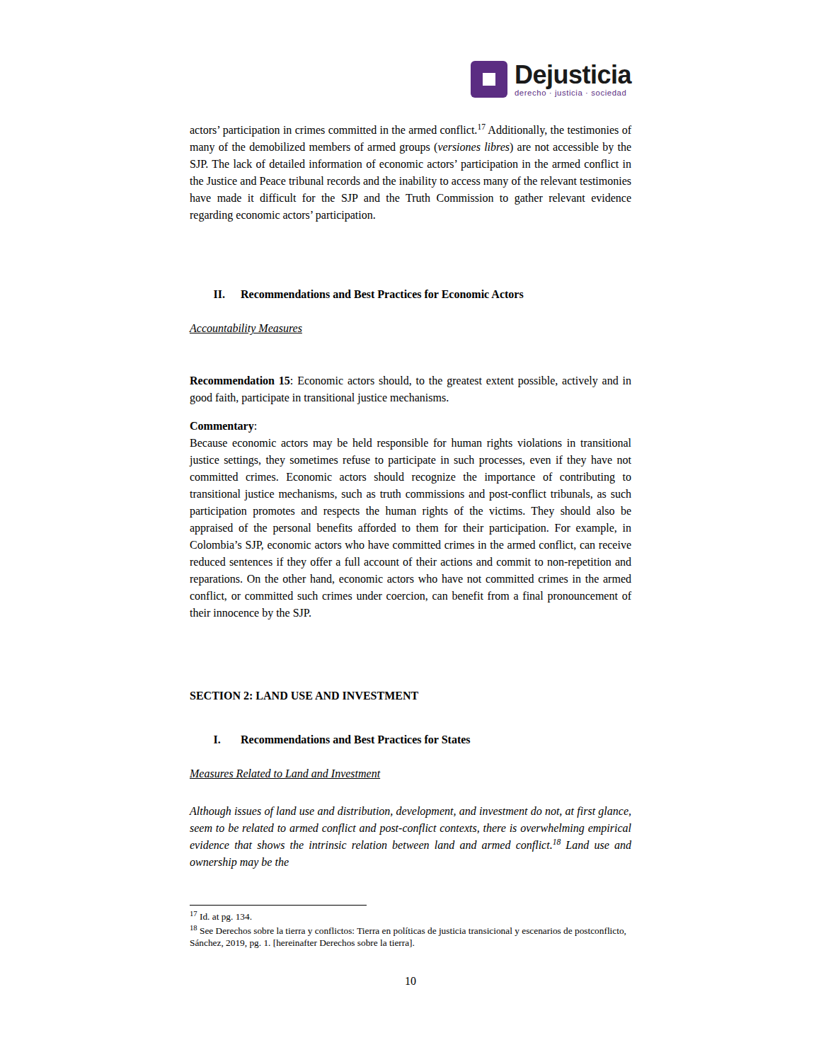Dejusticia
derecho · justicia · sociedad
actors’ participation in crimes committed in the armed conflict.17 Additionally, the testimonies of many of the demobilized members of armed groups (versiones libres) are not accessible by the SJP. The lack of detailed information of economic actors’ participation in the armed conflict in the Justice and Peace tribunal records and the inability to access many of the relevant testimonies have made it difficult for the SJP and the Truth Commission to gather relevant evidence regarding economic actors’ participation.
II. Recommendations and Best Practices for Economic Actors
Accountability Measures
Recommendation 15: Economic actors should, to the greatest extent possible, actively and in good faith, participate in transitional justice mechanisms.
Commentary:
Because economic actors may be held responsible for human rights violations in transitional justice settings, they sometimes refuse to participate in such processes, even if they have not committed crimes. Economic actors should recognize the importance of contributing to transitional justice mechanisms, such as truth commissions and post-conflict tribunals, as such participation promotes and respects the human rights of the victims. They should also be appraised of the personal benefits afforded to them for their participation. For example, in Colombia’s SJP, economic actors who have committed crimes in the armed conflict, can receive reduced sentences if they offer a full account of their actions and commit to non-repetition and reparations. On the other hand, economic actors who have not committed crimes in the armed conflict, or committed such crimes under coercion, can benefit from a final pronouncement of their innocence by the SJP.
SECTION 2: LAND USE AND INVESTMENT
I. Recommendations and Best Practices for States
Measures Related to Land and Investment
Although issues of land use and distribution, development, and investment do not, at first glance, seem to be related to armed conflict and post-conflict contexts, there is overwhelming empirical evidence that shows the intrinsic relation between land and armed conflict.18 Land use and ownership may be the
17 Id. at pg. 134.
18 See Derechos sobre la tierra y conflictos: Tierra en políticas de justicia transicional y escenarios de postconflicto, Sánchez, 2019, pg. 1. [hereinafter Derechos sobre la tierra].
10